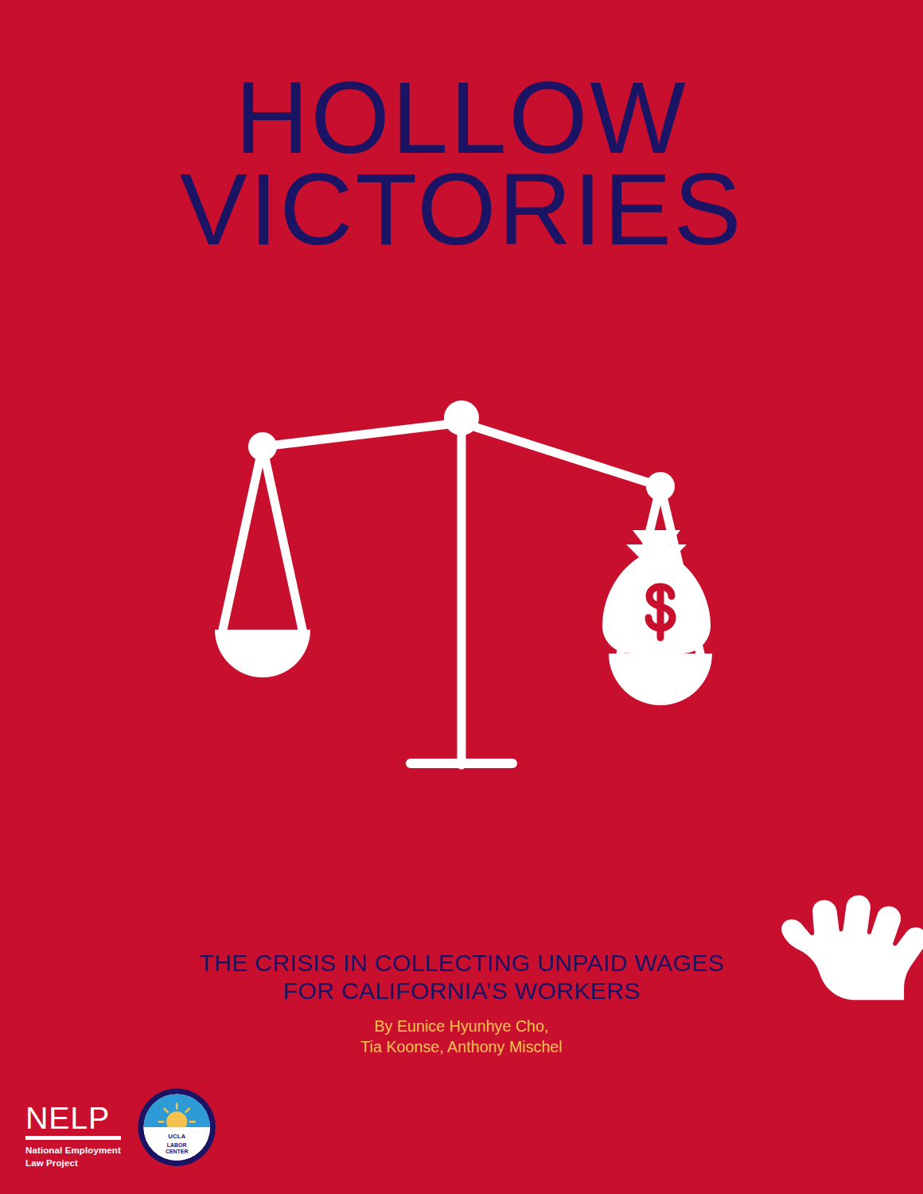Hollow Victories
The Crisis in Collecting Unpaid Wages
for California’s Workers
By Eunice Hyunhye Cho, Tia Koonse, Anthony Mischel
NELP National Employment
Law Project
UCLA LABOR CENTER